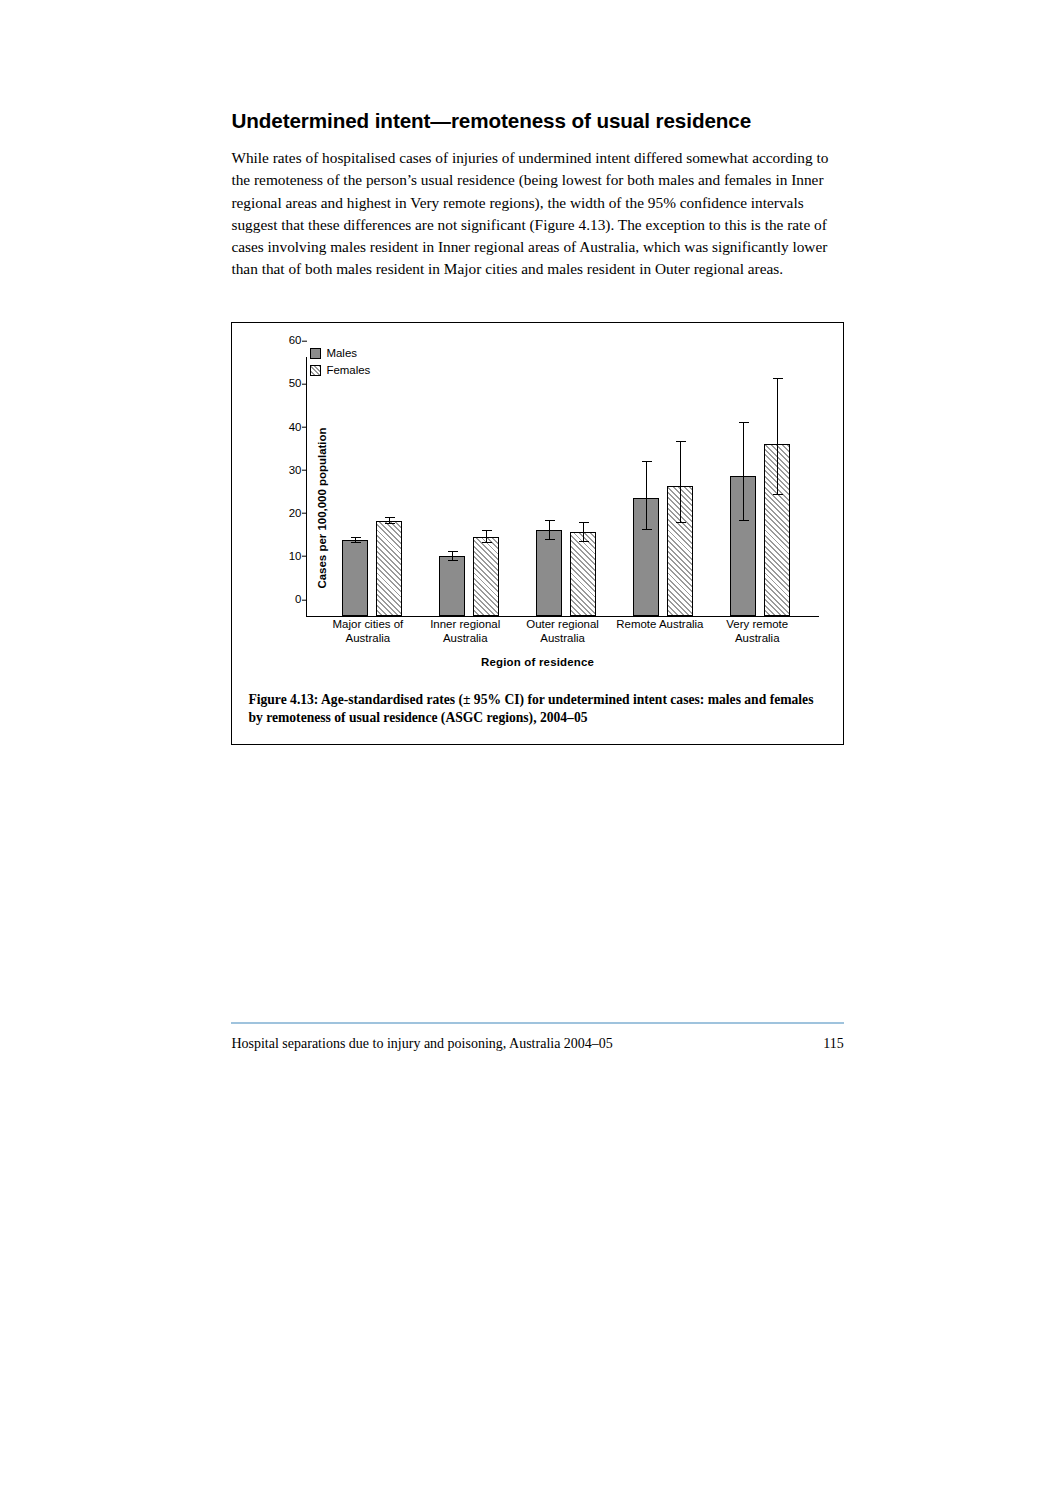Undetermined intent—remoteness of usual residence
While rates of hospitalised cases of injuries of undermined intent differed somewhat according to the remoteness of the person’s usual residence (being lowest for both males and females in Inner regional areas and highest in Very remote regions), the width of the 95% confidence intervals suggest that these differences are not significant (Figure 4.13). The exception to this is the rate of cases involving males resident in Inner regional areas of Australia, which was significantly lower than that of both males resident in Major cities and males resident in Outer regional areas.
Males
Females
Cases per 100,000 population
0
10
20
30
40
50
60
Group 1: Major cities M 17.5 (16.8-18.3) ; F 22.0 (21.2-22.9)
Group 2: Inner regional M 13.8 (12.6-15.1) ; F 18.3 (16.9-19.8)
Group 3: Outer regional M 19.8 (17.6-22.1) ; F 19.4 (17.2-21.7)
Group 4: Remote M 27.4 (19.8-35.8) ; F 30.1 (21.4-40.5)
Group 5: Very remote M 32.3 (21.9-45.0) ; F 39.8 (27.9-55.0)
Major cities of
Australia
Inner regional
Australia
Outer regional
Australia
Remote Australia
Very remote
Australia
Region of residence
Figure 4.13: Age-standardised rates (± 95% CI) for undetermined intent cases: males and females by remoteness of usual residence (ASGC regions), 2004–05
Hospital separations due to injury and poisoning, Australia 2004–05 115